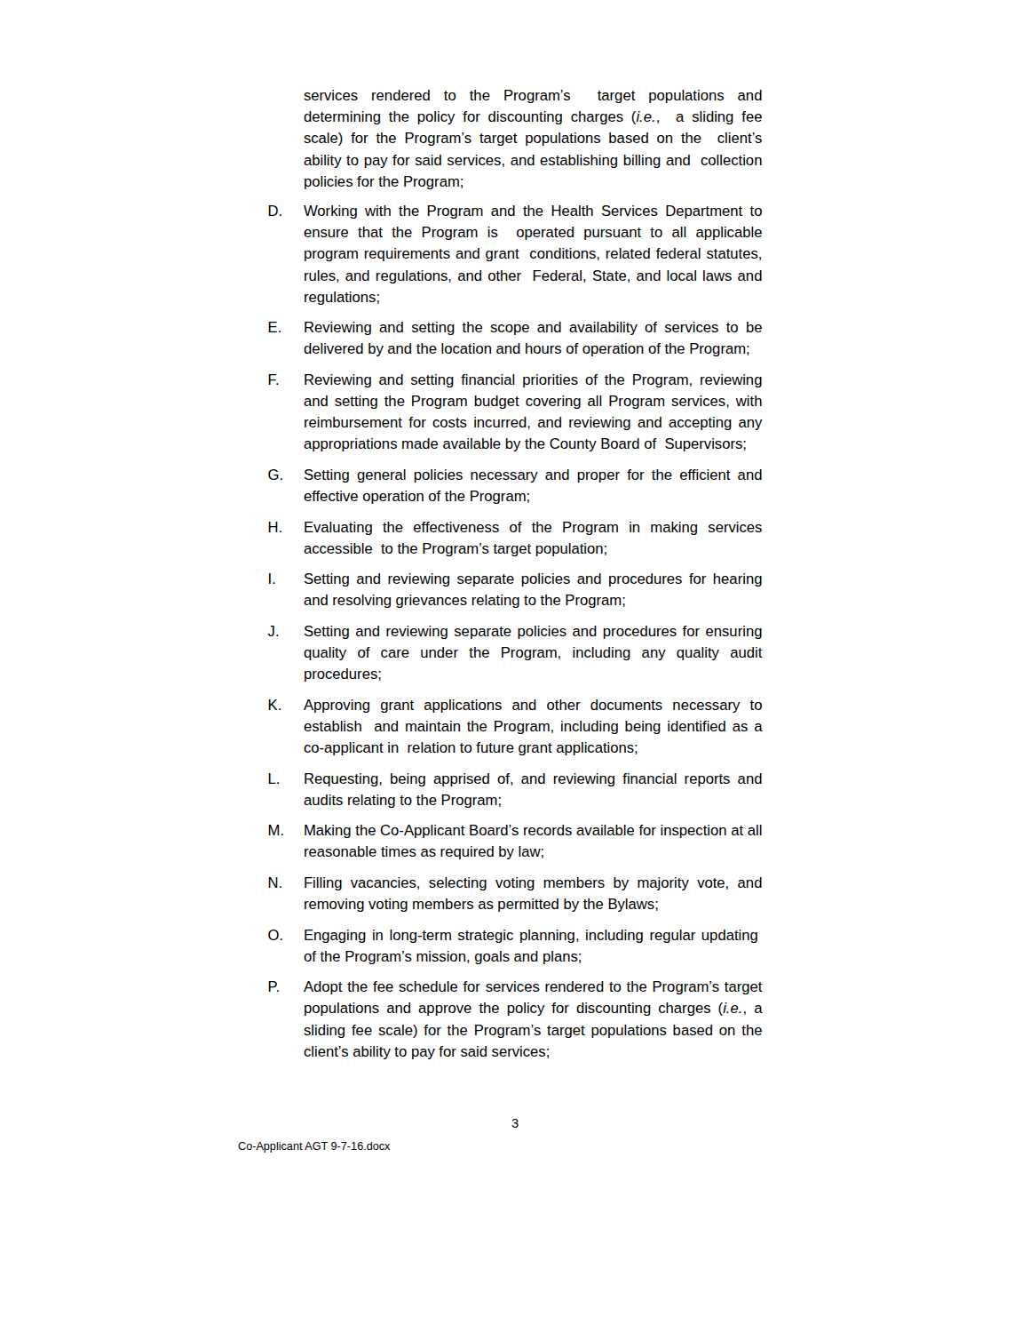services rendered to the Program’s target populations and determining the policy for discounting charges (i.e., a sliding fee scale) for the Program’s target populations based on the client’s ability to pay for said services, and establishing billing and collection policies for the Program;
D. Working with the Program and the Health Services Department to ensure that the Program is operated pursuant to all applicable program requirements and grant conditions, related federal statutes, rules, and regulations, and other Federal, State, and local laws and regulations;
E. Reviewing and setting the scope and availability of services to be delivered by and the location and hours of operation of the Program;
F. Reviewing and setting financial priorities of the Program, reviewing and setting the Program budget covering all Program services, with reimbursement for costs incurred, and reviewing and accepting any appropriations made available by the County Board of Supervisors;
G. Setting general policies necessary and proper for the efficient and effective operation of the Program;
H. Evaluating the effectiveness of the Program in making services accessible to the Program’s target population;
I. Setting and reviewing separate policies and procedures for hearing and resolving grievances relating to the Program;
J. Setting and reviewing separate policies and procedures for ensuring quality of care under the Program, including any quality audit procedures;
K. Approving grant applications and other documents necessary to establish and maintain the Program, including being identified as a co-applicant in relation to future grant applications;
L. Requesting, being apprised of, and reviewing financial reports and audits relating to the Program;
M. Making the Co-Applicant Board’s records available for inspection at all reasonable times as required by law;
N. Filling vacancies, selecting voting members by majority vote, and removing voting members as permitted by the Bylaws;
O. Engaging in long-term strategic planning, including regular updating of the Program’s mission, goals and plans;
P. Adopt the fee schedule for services rendered to the Program’s target populations and approve the policy for discounting charges (i.e., a sliding fee scale) for the Program’s target populations based on the client’s ability to pay for said services;
3
Co-Applicant AGT 9-7-16.docx